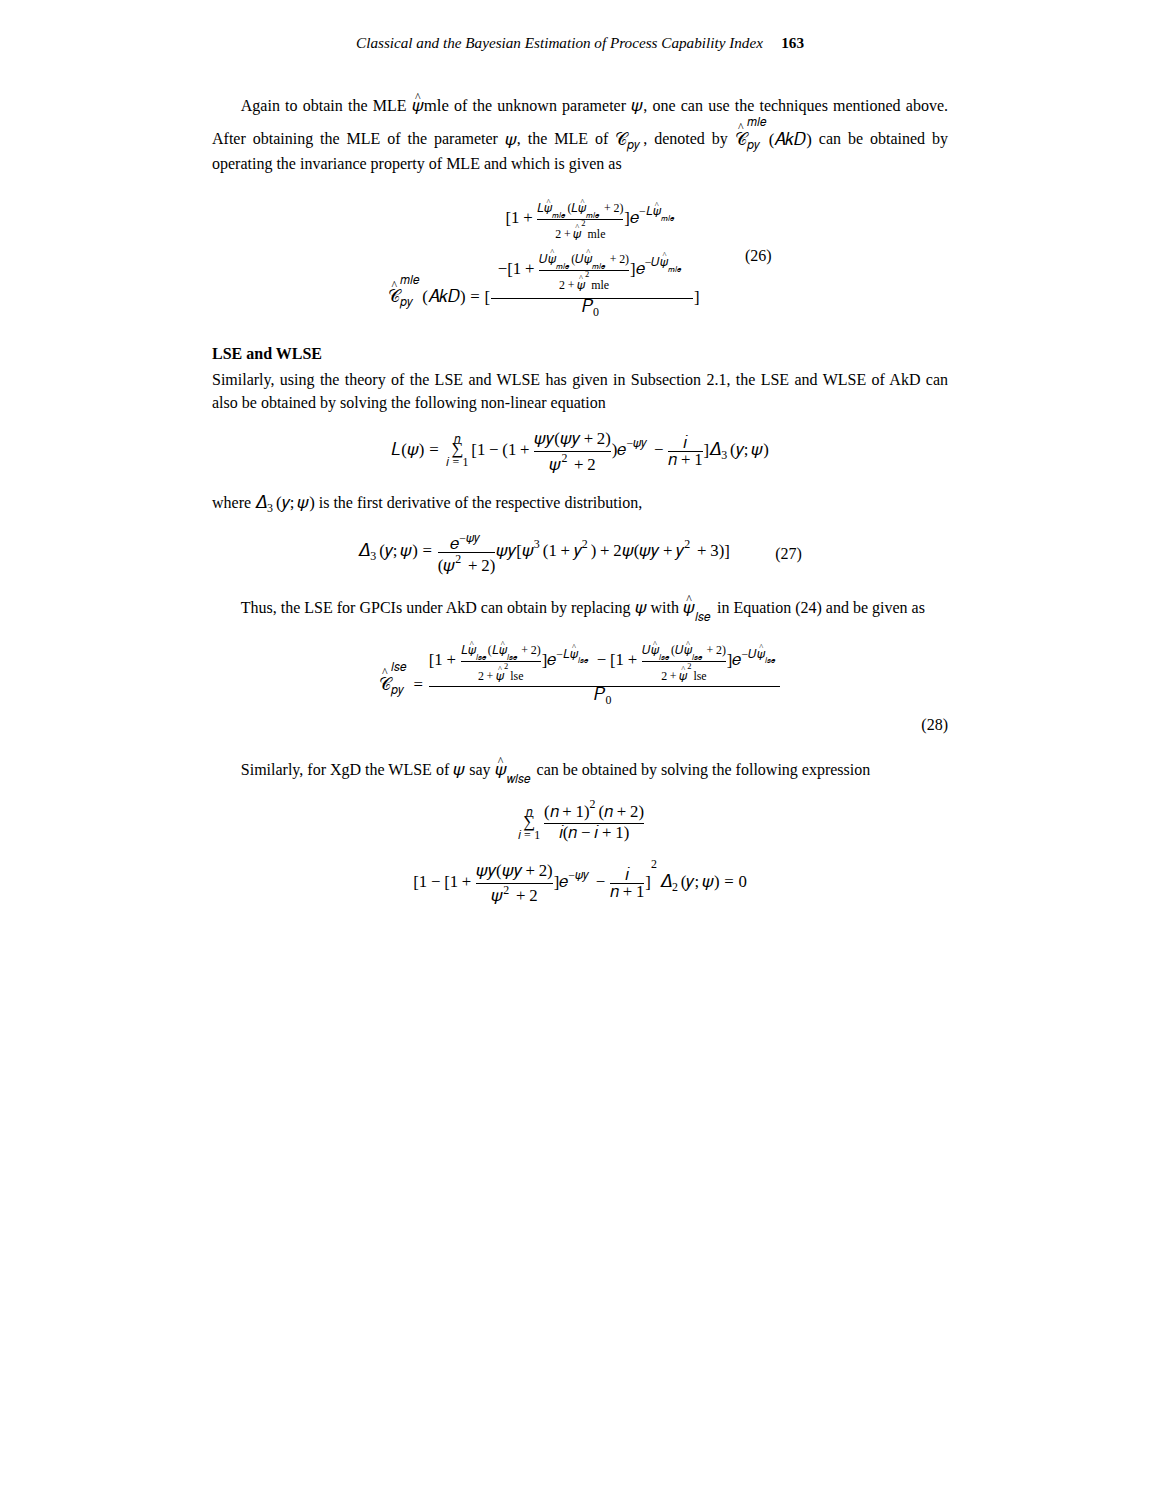Classical and the Bayesian Estimation of Process Capability Index163
Again to obtain the MLE ψ^mle of the unknown parameter ψ, one can use the techniques mentioned above. After obtaining the MLE of the parameter ψ, the MLE of 𝒞py, denoted by 𝒞^pymle(AkD) can be obtained by operating the invariance property of MLE and which is given as
𝒞^pymle (AkD) = [ [ 1+ Lψ^mle(Lψ^mle+2) 2+ψ^2mle ] e−Lψ^mle − [ 1+ Uψ^mle(Uψ^mle+2) 2+ψ^2mle ] e−Uψ^mle P0 ]
(26)
LSE and WLSE
Similarly, using the theory of the LSE and WLSE has given in Subsection 2.1, the LSE and WLSE of AkD can also be obtained by solving the following non-linear equation
L(ψ) = ∑ i=1 n [ 1− (1+ ψy(ψy+2) ψ2+2 ) e−ψy − in+1 ] Δ3 (y;ψ)
where Δ3(y;ψ) is the first derivative of the respective distribution,
Δ3(y;ψ) = e−ψy (ψ2+2) ψy [ ψ3 (1+y2) + 2ψ (ψy+y2+3) ]
(27)
Thus, the LSE for GPCIs under AkD can obtain by replacing ψ with ψ^lse in Equation (24) and be given as
𝒞^pylse = [1+ Lψ^lse(Lψ^lse+2) 2+ψ^2lse ] e−Lψ^lse − [1+ Uψ^lse(Uψ^lse+2) 2+ψ^2lse ] e−Uψ^lse P0
(28)
Similarly, for XgD the WLSE of ψ say ψ^wlse can be obtained by solving the following expression
∑ i=1 n (n+1)2(n+2) i(n−i+1)
[ 1− [ 1+ ψy(ψy+2) ψ2+2 ] e−ψy − in+1 ] 2 Δ2 (y;ψ) =0